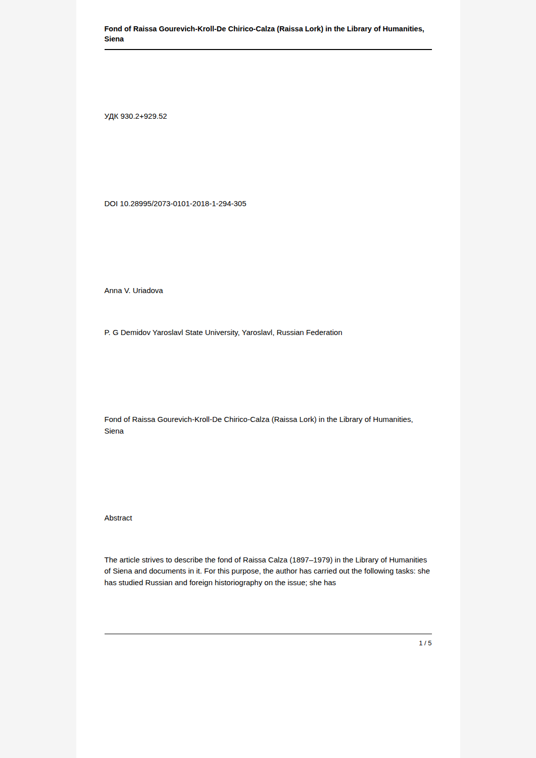Fond of Raissa Gourevich-Kroll-De Chirico-Calza (Raissa Lork) in the Library of Humanities, Siena
УДК 930.2+929.52
DOI 10.28995/2073-0101-2018-1-294-305
Anna V. Uriadova
P. G Demidov Yaroslavl State University, Yaroslavl, Russian Federation
Fond of Raissa Gourevich-Kroll-De Chirico-Calza (Raissa Lork) in the Library of Humanities, Siena
Abstract
The article strives to describe the fond of Raissa Calza (1897–1979) in the Library of Humanities of Siena and documents in it. For this purpose, the author has carried out the following tasks: she has studied Russian and foreign historiography on the issue; she has
1 / 5